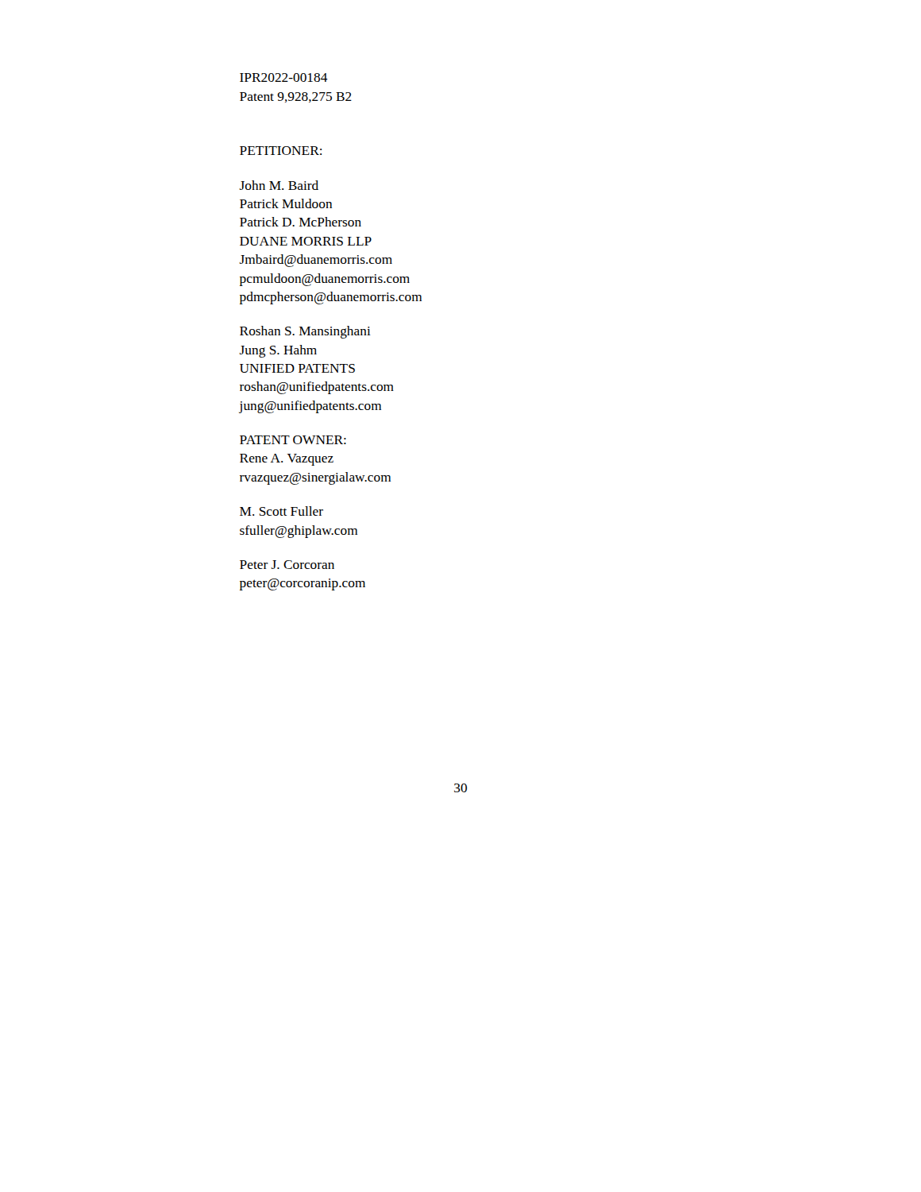IPR2022-00184
Patent 9,928,275 B2
PETITIONER:
John M. Baird
Patrick Muldoon
Patrick D. McPherson
DUANE MORRIS LLP
Jmbaird@duanemorris.com
pcmuldoon@duanemorris.com
pdmcpherson@duanemorris.com
Roshan S. Mansinghani
Jung S. Hahm
UNIFIED PATENTS
roshan@unifiedpatents.com
jung@unifiedpatents.com
PATENT OWNER:
Rene A. Vazquez
rvazquez@sinergialaw.com
M. Scott Fuller
sfuller@ghiplaw.com
Peter J. Corcoran
peter@corcoranip.com
30